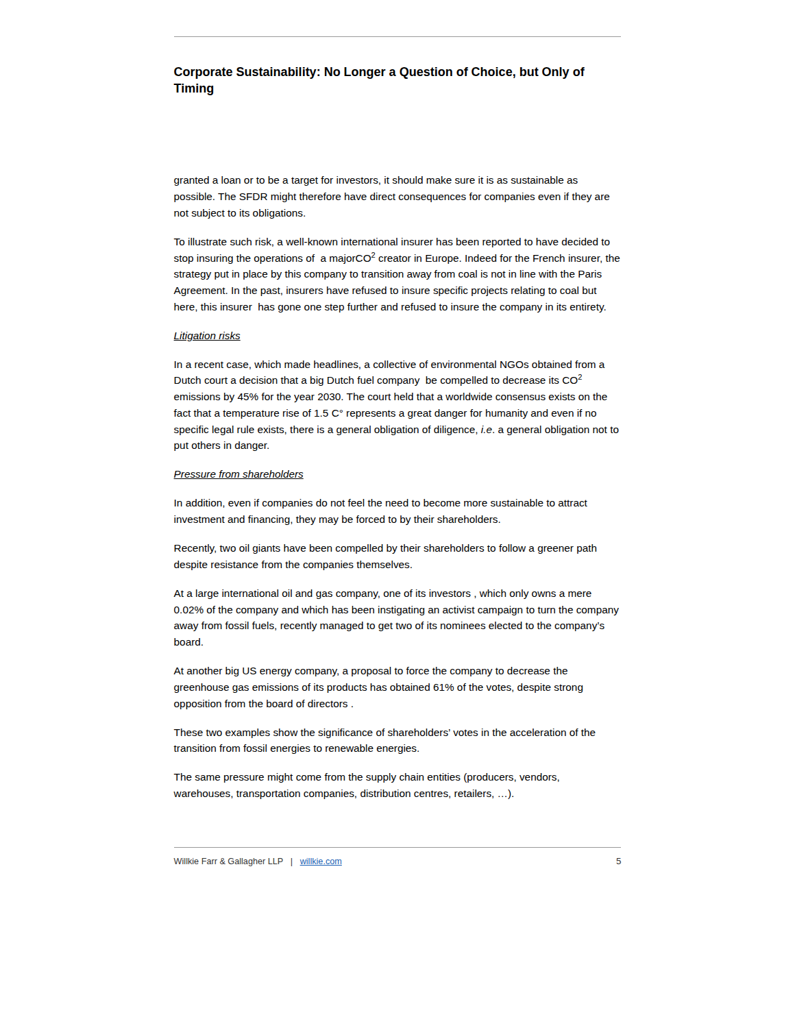Corporate Sustainability: No Longer a Question of Choice, but Only of Timing
granted a loan or to be a target for investors, it should make sure it is as sustainable as possible. The SFDR might therefore have direct consequences for companies even if they are not subject to its obligations.
To illustrate such risk, a well-known international insurer has been reported to have decided to stop insuring the operations of a majorCO2 creator in Europe. Indeed for the French insurer, the strategy put in place by this company to transition away from coal is not in line with the Paris Agreement. In the past, insurers have refused to insure specific projects relating to coal but here, this insurer has gone one step further and refused to insure the company in its entirety.
Litigation risks
In a recent case, which made headlines, a collective of environmental NGOs obtained from a Dutch court a decision that a big Dutch fuel company be compelled to decrease its CO2 emissions by 45% for the year 2030. The court held that a worldwide consensus exists on the fact that a temperature rise of 1.5 C° represents a great danger for humanity and even if no specific legal rule exists, there is a general obligation of diligence, i.e. a general obligation not to put others in danger.
Pressure from shareholders
In addition, even if companies do not feel the need to become more sustainable to attract investment and financing, they may be forced to by their shareholders.
Recently, two oil giants have been compelled by their shareholders to follow a greener path despite resistance from the companies themselves.
At a large international oil and gas company, one of its investors , which only owns a mere 0.02% of the company and which has been instigating an activist campaign to turn the company away from fossil fuels, recently managed to get two of its nominees elected to the company’s board.
At another big US energy company, a proposal to force the company to decrease the greenhouse gas emissions of its products has obtained 61% of the votes, despite strong opposition from the board of directors .
These two examples show the significance of shareholders’ votes in the acceleration of the transition from fossil energies to renewable energies.
The same pressure might come from the supply chain entities (producers, vendors, warehouses, transportation companies, distribution centres, retailers, …).
Willkie Farr & Gallagher LLP | willkie.com
5